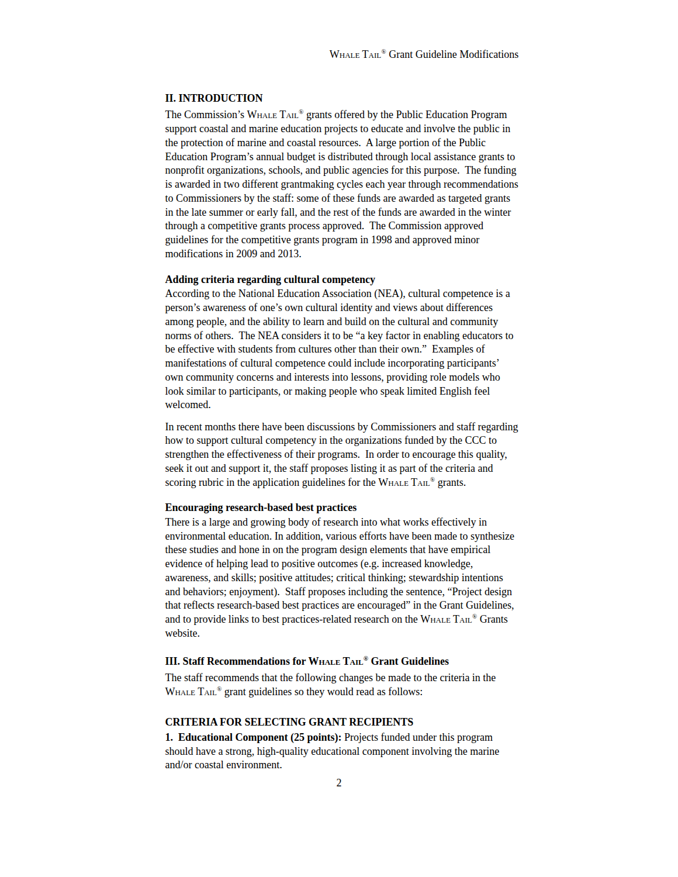Whale Tail® Grant Guideline Modifications
II. INTRODUCTION
The Commission’s Whale Tail® grants offered by the Public Education Program support coastal and marine education projects to educate and involve the public in the protection of marine and coastal resources. A large portion of the Public Education Program’s annual budget is distributed through local assistance grants to nonprofit organizations, schools, and public agencies for this purpose. The funding is awarded in two different grantmaking cycles each year through recommendations to Commissioners by the staff: some of these funds are awarded as targeted grants in the late summer or early fall, and the rest of the funds are awarded in the winter through a competitive grants process approved. The Commission approved guidelines for the competitive grants program in 1998 and approved minor modifications in 2009 and 2013.
Adding criteria regarding cultural competency
According to the National Education Association (NEA), cultural competence is a person’s awareness of one’s own cultural identity and views about differences among people, and the ability to learn and build on the cultural and community norms of others. The NEA considers it to be “a key factor in enabling educators to be effective with students from cultures other than their own.” Examples of manifestations of cultural competence could include incorporating participants’ own community concerns and interests into lessons, providing role models who look similar to participants, or making people who speak limited English feel welcomed.
In recent months there have been discussions by Commissioners and staff regarding how to support cultural competency in the organizations funded by the CCC to strengthen the effectiveness of their programs. In order to encourage this quality, seek it out and support it, the staff proposes listing it as part of the criteria and scoring rubric in the application guidelines for the Whale Tail® grants.
Encouraging research-based best practices
There is a large and growing body of research into what works effectively in environmental education. In addition, various efforts have been made to synthesize these studies and hone in on the program design elements that have empirical evidence of helping lead to positive outcomes (e.g. increased knowledge, awareness, and skills; positive attitudes; critical thinking; stewardship intentions and behaviors; enjoyment). Staff proposes including the sentence, “Project design that reflects research-based best practices are encouraged” in the Grant Guidelines, and to provide links to best practices-related research on the Whale Tail® Grants website.
III. Staff Recommendations for Whale Tail® Grant Guidelines
The staff recommends that the following changes be made to the criteria in the Whale Tail® grant guidelines so they would read as follows:
CRITERIA FOR SELECTING GRANT RECIPIENTS
1. Educational Component (25 points): Projects funded under this program should have a strong, high-quality educational component involving the marine and/or coastal environment.
2